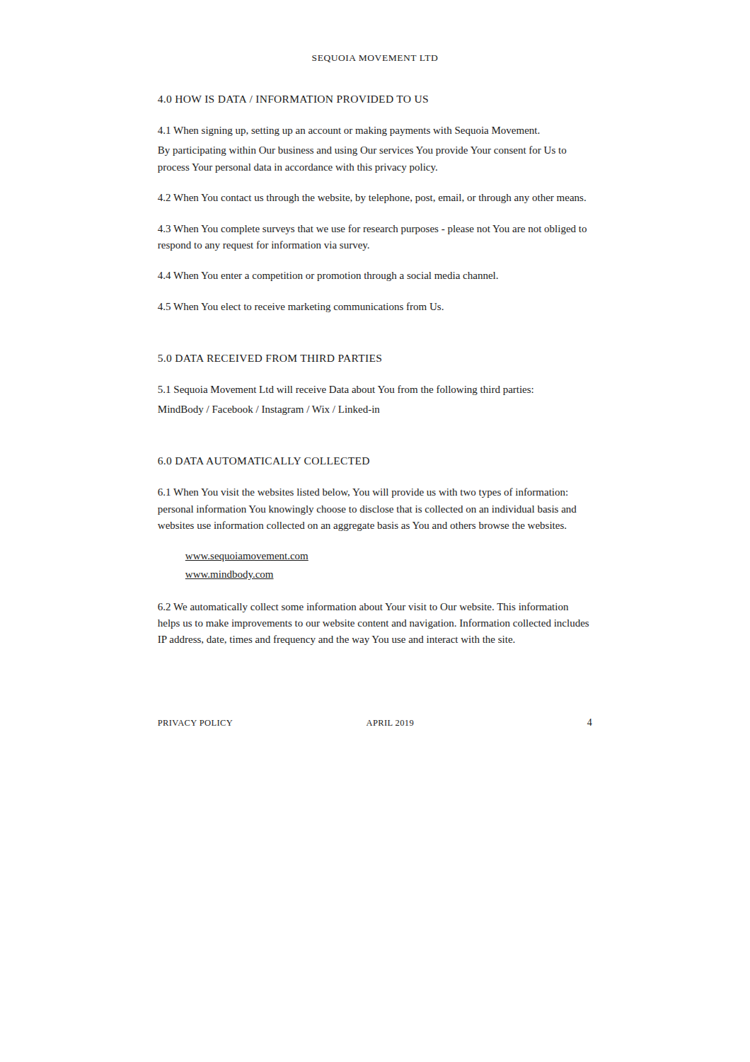SEQUOIA MOVEMENT LTD
4.0 HOW IS DATA / INFORMATION PROVIDED TO US
4.1 When signing up, setting up an account or making payments with Sequoia Movement.
By participating within Our business and using Our services You provide Your consent for Us to process Your personal data in accordance with this privacy policy.
4.2 When You contact us through the website, by telephone, post, email, or through any other means.
4.3 When You complete surveys that we use for research purposes - please not You are not obliged to respond to any request for information via survey.
4.4 When You enter a competition or promotion through a social media channel.
4.5 When You elect to receive marketing communications from Us.
5.0 DATA RECEIVED FROM THIRD PARTIES
5.1 Sequoia Movement Ltd will receive Data about You from the following third parties:
MindBody / Facebook / Instagram / Wix / Linked-in
6.0 DATA AUTOMATICALLY COLLECTED
6.1 When You visit the websites listed below, You will provide us with two types of information: personal information You knowingly choose to disclose that is collected on an individual basis and websites use information collected on an aggregate basis as You and others browse the websites.
www.sequoiamovement.com
www.mindbody.com
6.2 We automatically collect some information about Your visit to Our website. This information helps us to make improvements to our website content and navigation. Information collected includes IP address, date, times and frequency and the way You use and interact with the site.
PRIVACY POLICY
APRIL 2019
4